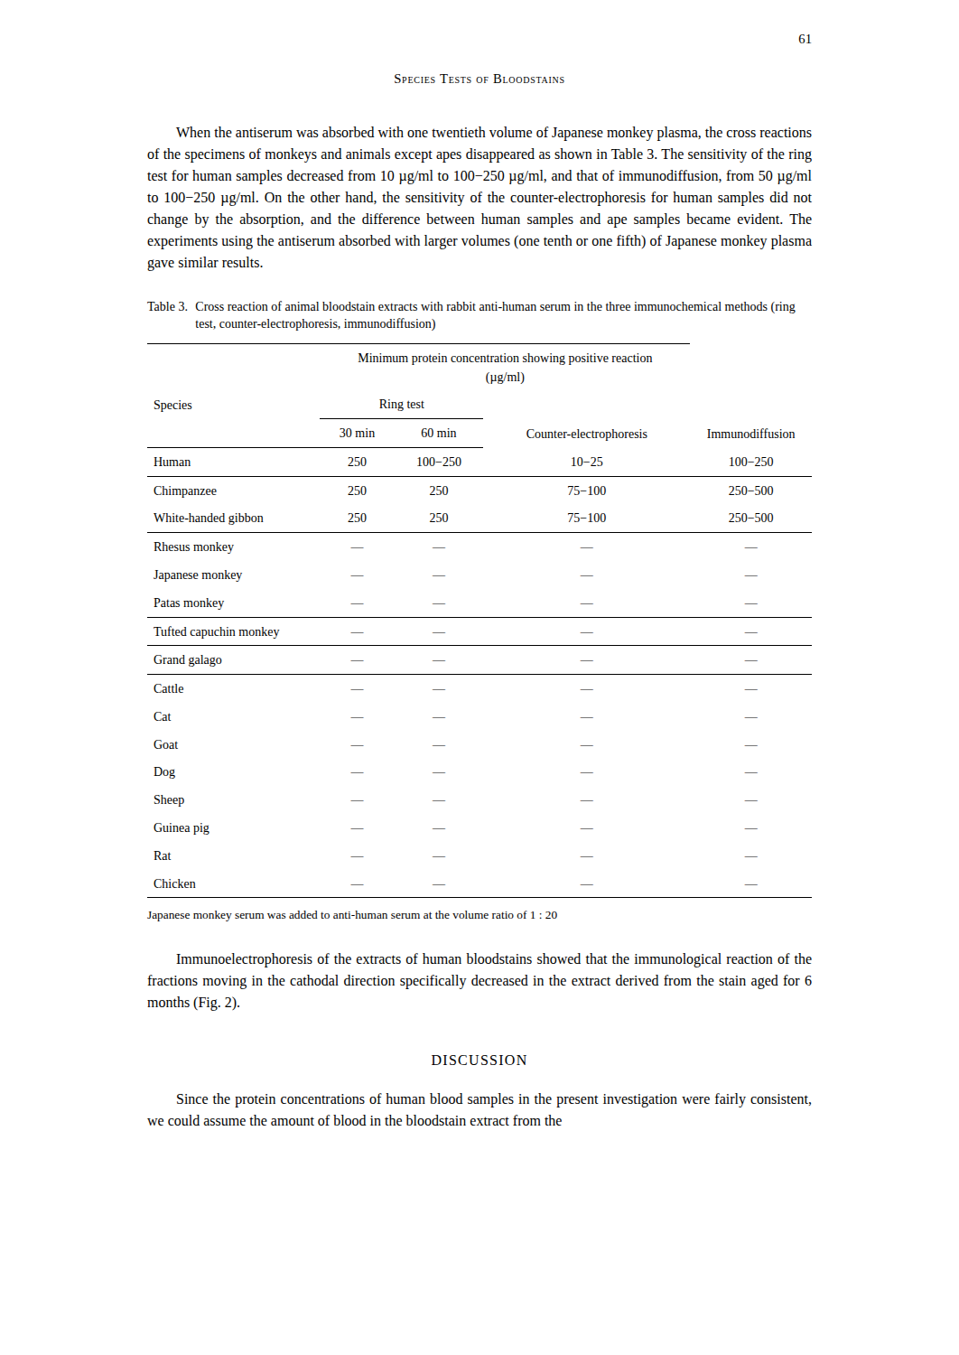61
Species Tests of Bloodstains
When the antiserum was absorbed with one twentieth volume of Japanese monkey plasma, the cross reactions of the specimens of monkeys and animals except apes disappeared as shown in Table 3. The sensitivity of the ring test for human samples decreased from 10 µg/ml to 100−250 µg/ml, and that of immunodiffusion, from 50 µg/ml to 100−250 µg/ml. On the other hand, the sensitivity of the counter-electrophoresis for human samples did not change by the absorption, and the difference between human samples and ape samples became evident. The experiments using the antiserum absorbed with larger volumes (one tenth or one fifth) of Japanese monkey plasma gave similar results.
Table 3. Cross reaction of animal bloodstain extracts with rabbit anti-human serum in the three immunochemical methods (ring test, counter-electrophoresis, immunodiffusion)
| Species | Minimum protein concentration showing positive reaction |
| --- | --- |
| (µg/ml) |
| Ring test | Counter-electrophoresis | Immunodiffusion |
| | 30 min | 60 min |
| Human | 250 | 100−250 | 10−25 | 100−250 |
| Chimpanzee | 250 | 250 | 75−100 | 250−500 |
| White-handed gibbon | 250 | 250 | 75−100 | 250−500 |
| Rhesus monkey | — | — | — | — |
| Japanese monkey | — | — | — | — |
| Patas monkey | — | — | — | — |
| Tufted capuchin monkey | — | — | — | — |
| Grand galago | — | — | — | — |
| Cattle | — | — | — | — |
| Cat | — | — | — | — |
| Goat | — | — | — | — |
| Dog | — | — | — | — |
| Sheep | — | — | — | — |
| Guinea pig | — | — | — | — |
| Rat | — | — | — | — |
| Chicken | — | — | — | — |
Japanese monkey serum was added to anti-human serum at the volume ratio of 1 : 20
Immunoelectrophoresis of the extracts of human bloodstains showed that the immunological reaction of the fractions moving in the cathodal direction specifically decreased in the extract derived from the stain aged for 6 months (Fig. 2).
DISCUSSION
Since the protein concentrations of human blood samples in the present investigation were fairly consistent, we could assume the amount of blood in the bloodstain extract from the